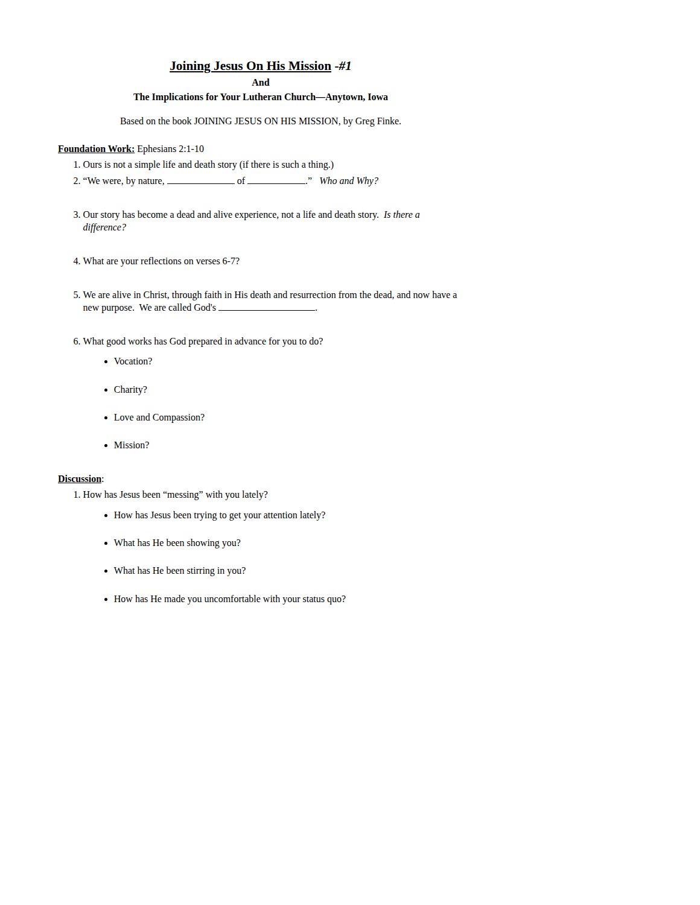Joining Jesus On His Mission -#1
And
The Implications for Your Lutheran Church—Anytown, Iowa
Based on the book JOINING JESUS ON HIS MISSION, by Greg Finke.
Foundation Work: Ephesians 2:1-10
Ours is not a simple life and death story (if there is such a thing.)
“We were, by nature, of .” Who and Why?
Our story has become a dead and alive experience, not a life and death story. Is there a difference?
What are your reflections on verses 6-7?
We are alive in Christ, through faith in His death and resurrection from the dead, and now have a new purpose. We are called God's .
What good works has God prepared in advance for you to do?
Vocation?
Charity?
Love and Compassion?
Mission?
Discussion:
How has Jesus been “messing” with you lately?
How has Jesus been trying to get your attention lately?
What has He been showing you?
What has He been stirring in you?
How has He made you uncomfortable with your status quo?